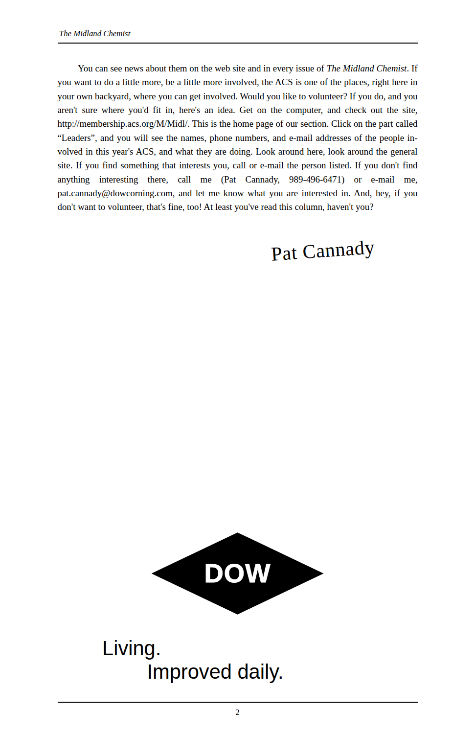The Midland Chemist
You can see news about them on the web site and in every issue of The Midland Chemist. If you want to do a little more, be a little more involved, the ACS is one of the places, right here in your own backyard, where you can get involved. Would you like to volunteer? If you do, and you aren't sure where you'd fit in, here's an idea. Get on the computer, and check out the site, http://membership.acs.org/M/Midl/. This is the home page of our section. Click on the part called “Leaders”, and you will see the names, phone numbers, and e-mail addresses of the people involved in this year's ACS, and what they are doing. Look around here, look around the general site. If you find something that interests you, call or e-mail the person listed. If you don't find anything interesting there, call me (Pat Cannady, 989-496-6471) or e-mail me, pat.cannady@dowcorning.com, and let me know what you are interested in. And, hey, if you don't want to volunteer, that's fine, too! At least you've read this column, haven't you?
Pat Cannady
Dow
Living.Improved daily.
2